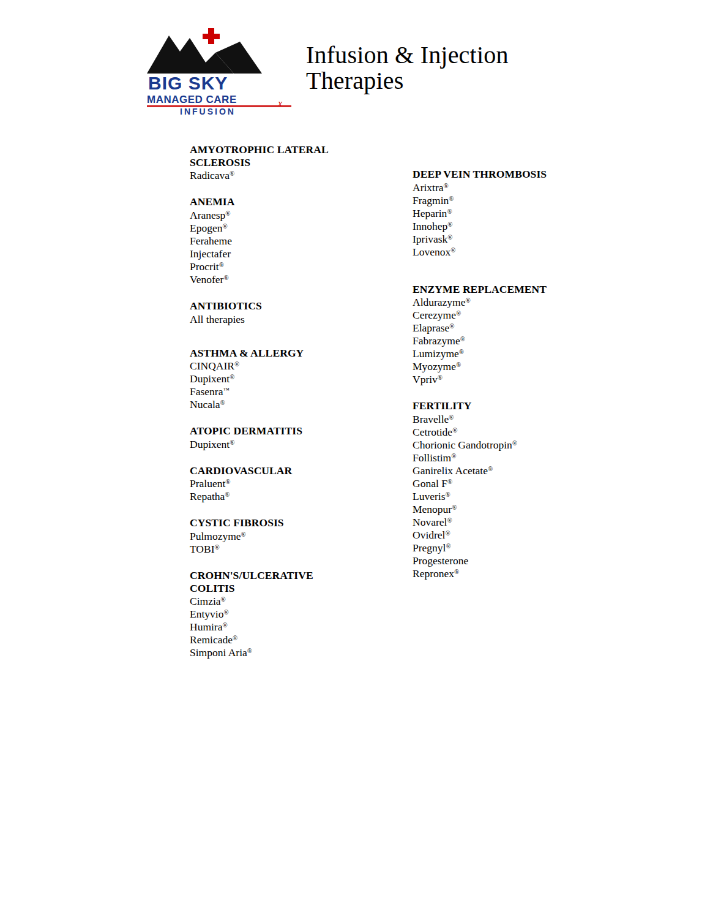BIG SKY MANAGED CARE x INFUSION
Infusion & Injection Therapies
AMYOTROPHIC LATERAL
SCLEROSIS
Radicava®
ANEMIA
Aranesp®
Epogen®
Feraheme
Injectafer
Procrit®
Venofer®
ANTIBIOTICS
All therapies
ASTHMA & ALLERGY
CINQAIR®
Dupixent®
Fasenra™
Nucala®
ATOPIC DERMATITIS
Dupixent®
CARDIOVASCULAR
Praluent®
Repatha®
CYSTIC FIBROSIS
Pulmozyme®
TOBI®
CROHN'S/ULCERATIVE COLITIS
Cimzia®
Entyvio®
Humira®
Remicade®
Simponi Aria®
DEEP VEIN THROMBOSIS
Arixtra®
Fragmin®
Heparin®
Innohep®
Iprivask®
Lovenox®
ENZYME REPLACEMENT
Aldurazyme®
Cerezyme®
Elaprase®
Fabrazyme®
Lumizyme®
Myozyme®
Vpriv®
FERTILITY
Bravelle®
Cetrotide®
Chorionic Gandotropin®
Follistim®
Ganirelix Acetate®
Gonal F®
Luveris®
Menopur®
Novarel®
Ovidrel®
Pregnyl®
Progesterone
Repronex®